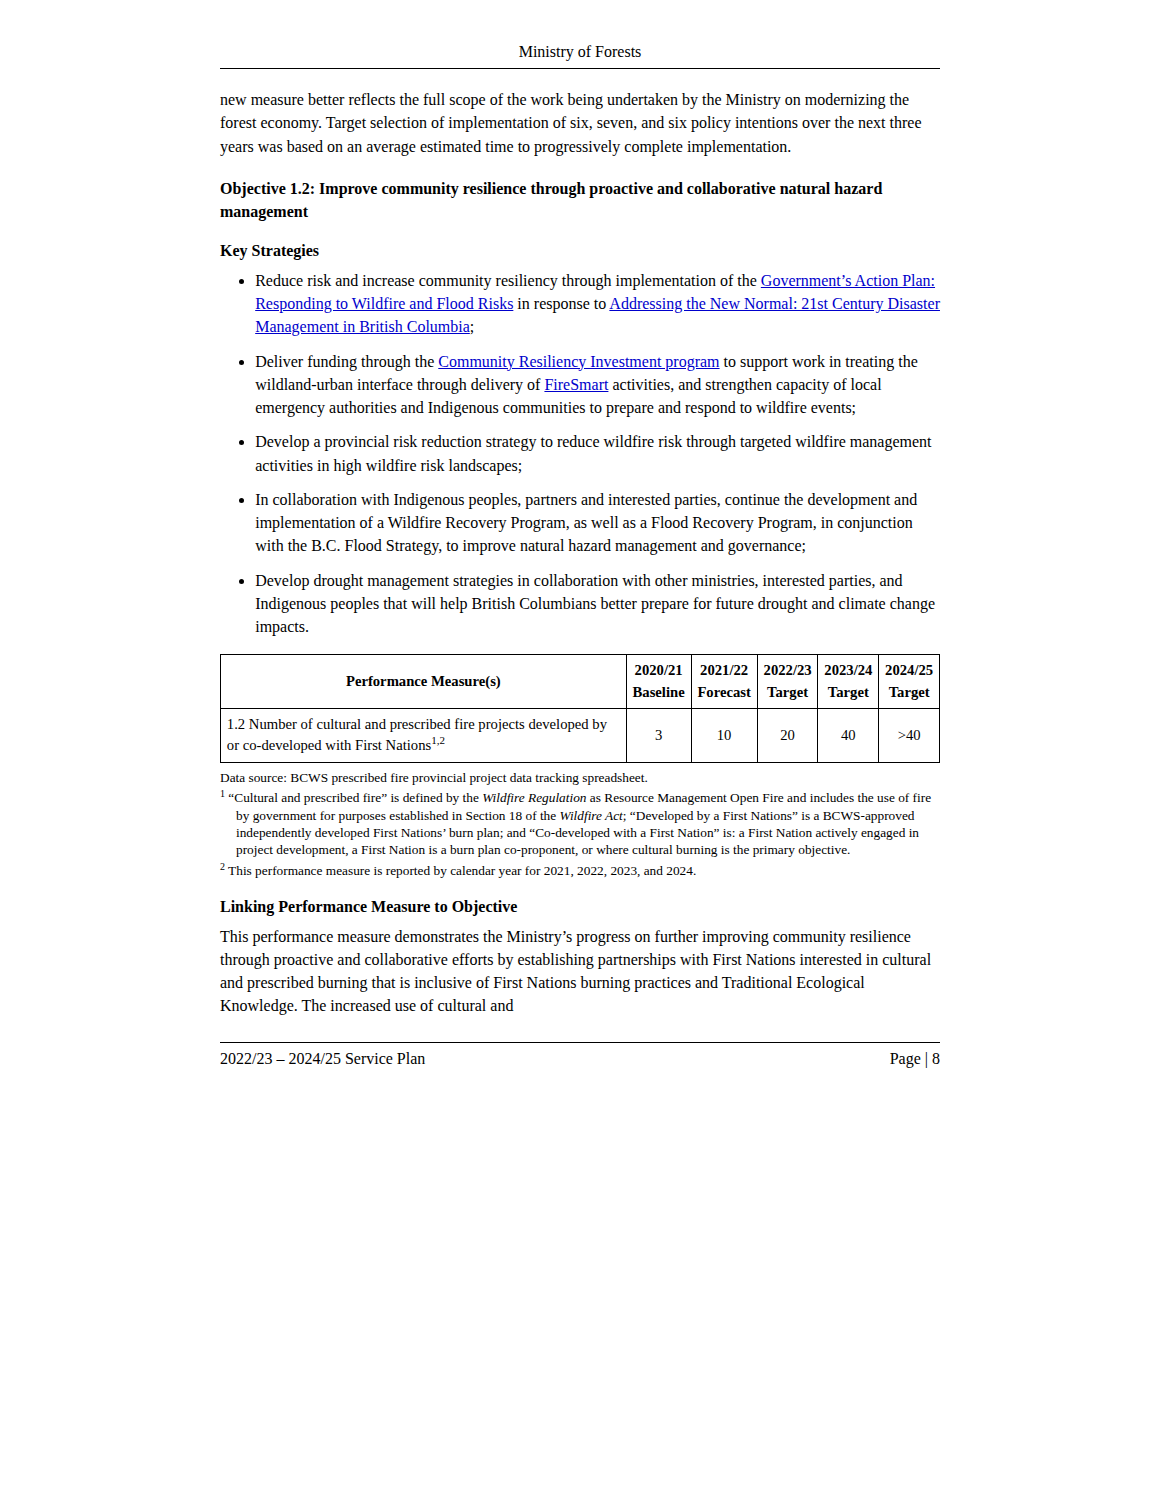Ministry of Forests
new measure better reflects the full scope of the work being undertaken by the Ministry on modernizing the forest economy. Target selection of implementation of six, seven, and six policy intentions over the next three years was based on an average estimated time to progressively complete implementation.
Objective 1.2: Improve community resilience through proactive and collaborative natural hazard management
Key Strategies
Reduce risk and increase community resiliency through implementation of the Government’s Action Plan: Responding to Wildfire and Flood Risks in response to Addressing the New Normal: 21st Century Disaster Management in British Columbia;
Deliver funding through the Community Resiliency Investment program to support work in treating the wildland-urban interface through delivery of FireSmart activities, and strengthen capacity of local emergency authorities and Indigenous communities to prepare and respond to wildfire events;
Develop a provincial risk reduction strategy to reduce wildfire risk through targeted wildfire management activities in high wildfire risk landscapes;
In collaboration with Indigenous peoples, partners and interested parties, continue the development and implementation of a Wildfire Recovery Program, as well as a Flood Recovery Program, in conjunction with the B.C. Flood Strategy, to improve natural hazard management and governance;
Develop drought management strategies in collaboration with other ministries, interested parties, and Indigenous peoples that will help British Columbians better prepare for future drought and climate change impacts.
| Performance Measure(s) | 2020/21 Baseline | 2021/22 Forecast | 2022/23 Target | 2023/24 Target | 2024/25 Target |
| --- | --- | --- | --- | --- | --- |
| 1.2 Number of cultural and prescribed fire projects developed by or co-developed with First Nations 1,2 | 3 | 10 | 20 | 40 | >40 |
Data source: BCWS prescribed fire provincial project data tracking spreadsheet.
1 “Cultural and prescribed fire” is defined by the Wildfire Regulation as Resource Management Open Fire and includes the use of fire by government for purposes established in Section 18 of the Wildfire Act; “Developed by a First Nations” is a BCWS-approved independently developed First Nations’ burn plan; and “Co-developed with a First Nation” is: a First Nation actively engaged in project development, a First Nation is a burn plan co-proponent, or where cultural burning is the primary objective.
2 This performance measure is reported by calendar year for 2021, 2022, 2023, and 2024.
Linking Performance Measure to Objective
This performance measure demonstrates the Ministry’s progress on further improving community resilience through proactive and collaborative efforts by establishing partnerships with First Nations interested in cultural and prescribed burning that is inclusive of First Nations burning practices and Traditional Ecological Knowledge. The increased use of cultural and
2022/23 – 2024/25 Service Plan Page | 8